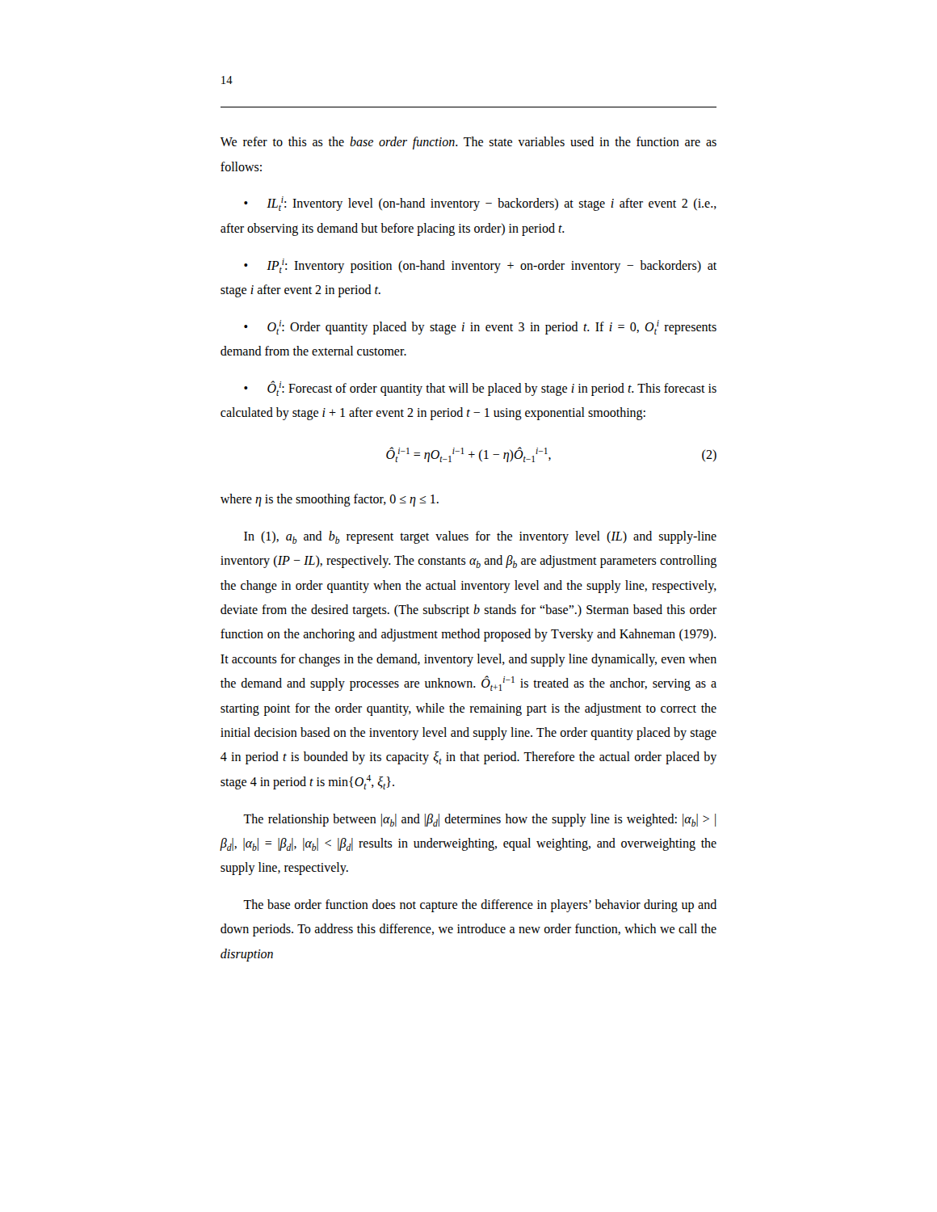14
We refer to this as the base order function. The state variables used in the function are as follows:
•ILti: Inventory level (on-hand inventory − backorders) at stage i after event 2 (i.e., after observing its demand but before placing its order) in period t.
•IPti: Inventory position (on-hand inventory + on-order inventory − backorders) at stage i after event 2 in period t.
•Oti: Order quantity placed by stage i in event 3 in period t. If i = 0, Oti represents demand from the external customer.
•Ôti: Forecast of order quantity that will be placed by stage i in period t. This forecast is calculated by stage i + 1 after event 2 in period t − 1 using exponential smoothing:
Ôti−1 = ηOt−1i−1 + (1 − η)Ôt−1i−1,
(2)
where η is the smoothing factor, 0 ≤ η ≤ 1.
In (1), ab and bb represent target values for the inventory level (IL) and supply-line inventory (IP − IL), respectively. The constants αb and βb are adjustment parameters controlling the change in order quantity when the actual inventory level and the supply line, respectively, deviate from the desired targets. (The subscript b stands for “base”.) Sterman based this order function on the anchoring and adjustment method proposed by Tversky and Kahneman (1979). It accounts for changes in the demand, inventory level, and supply line dynamically, even when the demand and supply processes are unknown. Ôt+1i−1 is treated as the anchor, serving as a starting point for the order quantity, while the remaining part is the adjustment to correct the initial decision based on the inventory level and supply line. The order quantity placed by stage 4 in period t is bounded by its capacity ξt in that period. Therefore the actual order placed by stage 4 in period t is min{Ot4, ξt}.
The relationship between |αb| and |βd| determines how the supply line is weighted: |αb| > |βd|, |αb| = |βd|, |αb| < |βd| results in underweighting, equal weighting, and overweighting the supply line, respectively.
The base order function does not capture the difference in players’ behavior during up and down periods. To address this difference, we introduce a new order function, which we call the disruption